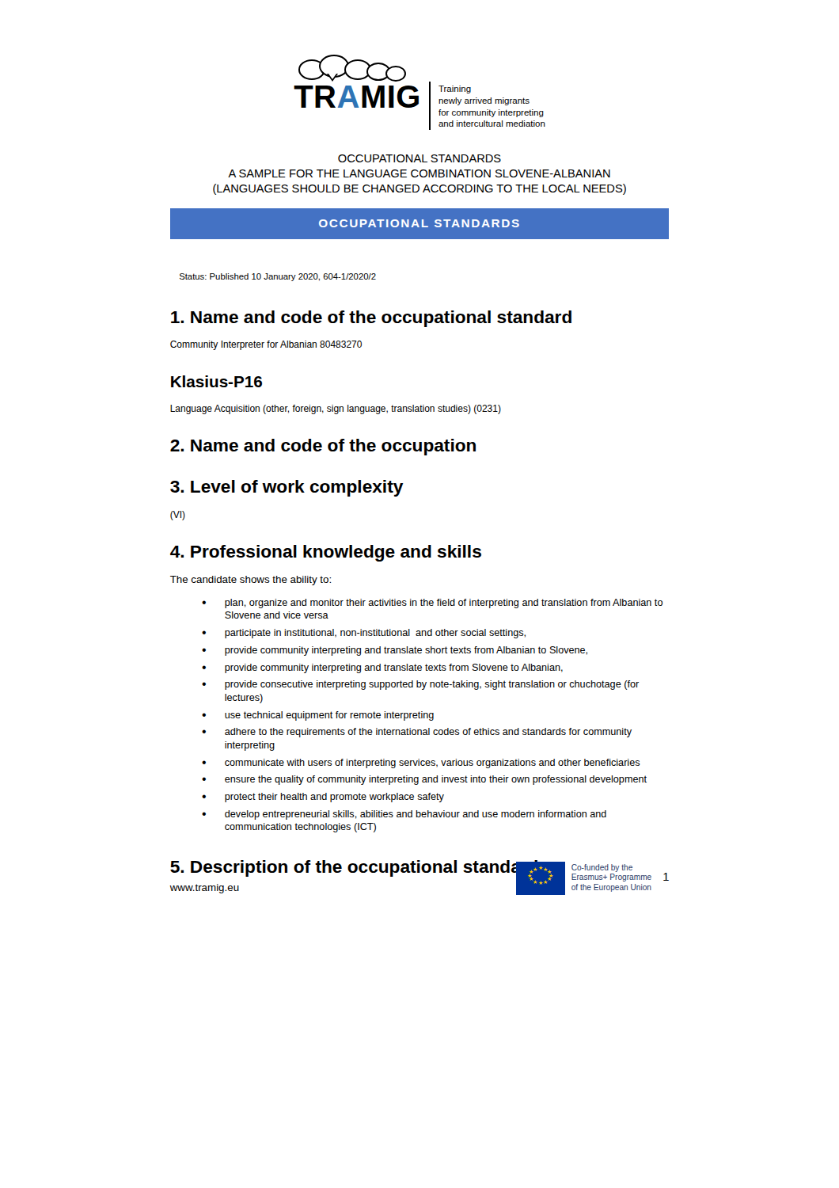TRAMIG
Training
newly arrived migrants
for community interpreting
and intercultural mediation
OCCUPATIONAL STANDARDS
A SAMPLE FOR THE LANGUAGE COMBINATION SLOVENE-ALBANIAN
(LANGUAGES SHOULD BE CHANGED ACCORDING TO THE LOCAL NEEDS)
OCCUPATIONAL STANDARDS
Status: Published 10 January 2020, 604-1/2020/2
1. Name and code of the occupational standard
Community Interpreter for Albanian 80483270
Klasius-P16
Language Acquisition (other, foreign, sign language, translation studies) (0231)
2. Name and code of the occupation
3. Level of work complexity
(VI)
4. Professional knowledge and skills
The candidate shows the ability to:
plan, organize and monitor their activities in the field of interpreting and translation from Albanian to Slovene and vice versa
participate in institutional, non-institutional and other social settings,
provide community interpreting and translate short texts from Albanian to Slovene,
provide community interpreting and translate texts from Slovene to Albanian,
provide consecutive interpreting supported by note-taking, sight translation or chuchotage (for lectures)
use technical equipment for remote interpreting
adhere to the requirements of the international codes of ethics and standards for community interpreting
communicate with users of interpreting services, various organizations and other beneficiaries
ensure the quality of community interpreting and invest into their own professional development
protect their health and promote workplace safety
develop entrepreneurial skills, abilities and behaviour and use modern information and communication technologies (ICT)
5. Description of the occupational standard
www.tramig.eu
★ ★ ★ ★ ★ ★ ★ ★ ★ ★ ★ ★
Co-funded by the
Erasmus+ Programme
of the European Union
1